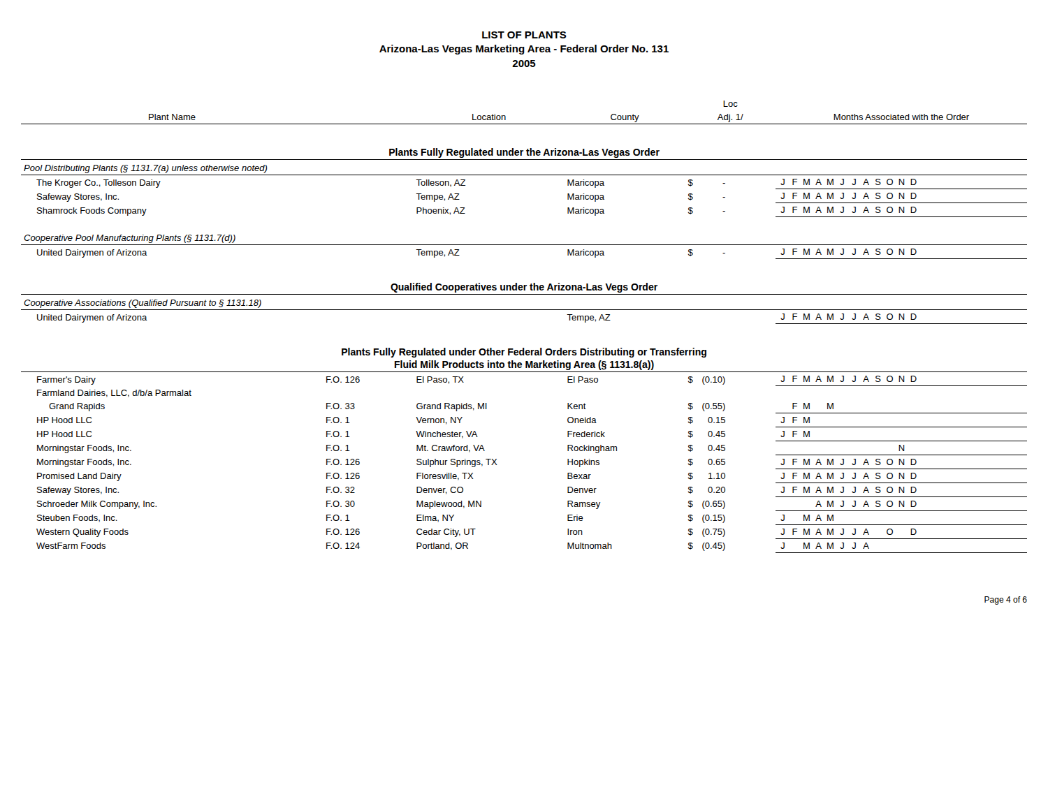LIST OF PLANTS
Arizona-Las Vegas Marketing Area - Federal Order No. 131
2005
| | | | | Loc | |
| --- | --- | --- | --- | --- | --- |
| Plant Name | | Location | County | Adj. 1/ | Months Associated with the Order |
| Plants Fully Regulated under the Arizona-Las Vegas Order |
| Pool Distributing Plants (§ 1131.7(a) unless otherwise noted) |
| The Kroger Co., Tolleson Dairy | | Tolleson, AZ | Maricopa | $ - | J F M A M J J A S O N D |
| Safeway Stores, Inc. | | Tempe, AZ | Maricopa | $ - | J F M A M J J A S O N D |
| Shamrock Foods Company | | Phoenix, AZ | Maricopa | $ - | J F M A M J J A S O N D |
| Cooperative Pool Manufacturing Plants (§ 1131.7(d)) |
| United Dairymen of Arizona | | Tempe, AZ | Maricopa | $ - | J F M A M J J A S O N D |
| Qualified Cooperatives under the Arizona-Las Vegs Order |
| Cooperative Associations (Qualified Pursuant to § 1131.18) |
| United Dairymen of Arizona | | | Tempe, AZ | | J F M A M J J A S O N D |
| Plants Fully Regulated under Other Federal Orders Distributing or Transferring |
| Fluid Milk Products into the Marketing Area (§ 1131.8(a)) |
| Farmer's Dairy | F.O. 126 | El Paso, TX | El Paso | $ (0.10) | J F M A M J J A S O N D |
| Farmland Dairies, LLC, d/b/a Parmalat | | | | | |
| Grand Rapids | F.O. 33 | Grand Rapids, MI | Kent | $ (0.55) | F M M |
| HP Hood LLC | F.O. 1 | Vernon, NY | Oneida | $ 0.15 | J F M |
| HP Hood LLC | F.O. 1 | Winchester, VA | Frederick | $ 0.45 | J F M |
| Morningstar Foods, Inc. | F.O. 1 | Mt. Crawford, VA | Rockingham | $ 0.45 | N |
| Morningstar Foods, Inc. | F.O. 126 | Sulphur Springs, TX | Hopkins | $ 0.65 | J F M A M J J A S O N D |
| Promised Land Dairy | F.O. 126 | Floresville, TX | Bexar | $ 1.10 | J F M A M J J A S O N D |
| Safeway Stores, Inc. | F.O. 32 | Denver, CO | Denver | $ 0.20 | J F M A M J J A S O N D |
| Schroeder Milk Company, Inc. | F.O. 30 | Maplewood, MN | Ramsey | $ (0.65) | A M J J A S O N D |
| Steuben Foods, Inc. | F.O. 1 | Elma, NY | Erie | $ (0.15) | J M A M |
| Western Quality Foods | F.O. 126 | Cedar City, UT | Iron | $ (0.75) | J F M A M J J A O D |
| WestFarm Foods | F.O. 124 | Portland, OR | Multnomah | $ (0.45) | J M A M J J A |
Page 4 of 6